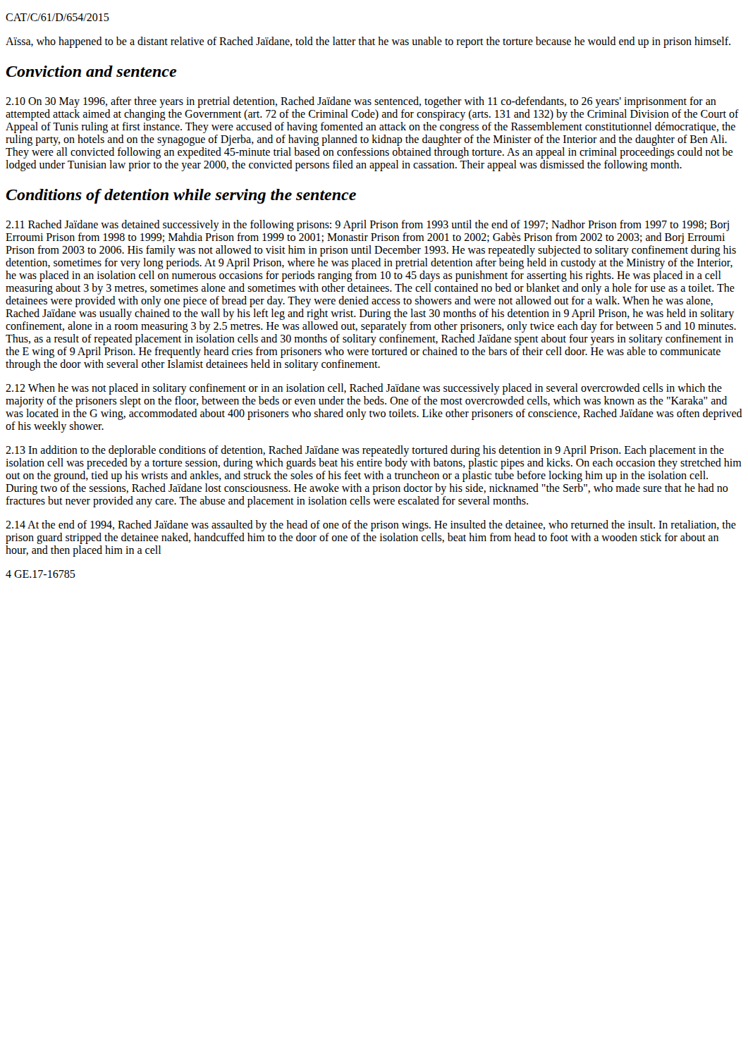CAT/C/61/D/654/2015
Aïssa, who happened to be a distant relative of Rached Jaïdane, told the latter that he was unable to report the torture because he would end up in prison himself.
Conviction and sentence
2.10 On 30 May 1996, after three years in pretrial detention, Rached Jaïdane was sentenced, together with 11 co-defendants, to 26 years' imprisonment for an attempted attack aimed at changing the Government (art. 72 of the Criminal Code) and for conspiracy (arts. 131 and 132) by the Criminal Division of the Court of Appeal of Tunis ruling at first instance. They were accused of having fomented an attack on the congress of the Rassemblement constitutionnel démocratique, the ruling party, on hotels and on the synagogue of Djerba, and of having planned to kidnap the daughter of the Minister of the Interior and the daughter of Ben Ali. They were all convicted following an expedited 45-minute trial based on confessions obtained through torture. As an appeal in criminal proceedings could not be lodged under Tunisian law prior to the year 2000, the convicted persons filed an appeal in cassation. Their appeal was dismissed the following month.
Conditions of detention while serving the sentence
2.11 Rached Jaïdane was detained successively in the following prisons: 9 April Prison from 1993 until the end of 1997; Nadhor Prison from 1997 to 1998; Borj Erroumi Prison from 1998 to 1999; Mahdia Prison from 1999 to 2001; Monastir Prison from 2001 to 2002; Gabès Prison from 2002 to 2003; and Borj Erroumi Prison from 2003 to 2006. His family was not allowed to visit him in prison until December 1993. He was repeatedly subjected to solitary confinement during his detention, sometimes for very long periods. At 9 April Prison, where he was placed in pretrial detention after being held in custody at the Ministry of the Interior, he was placed in an isolation cell on numerous occasions for periods ranging from 10 to 45 days as punishment for asserting his rights. He was placed in a cell measuring about 3 by 3 metres, sometimes alone and sometimes with other detainees. The cell contained no bed or blanket and only a hole for use as a toilet. The detainees were provided with only one piece of bread per day. They were denied access to showers and were not allowed out for a walk. When he was alone, Rached Jaïdane was usually chained to the wall by his left leg and right wrist. During the last 30 months of his detention in 9 April Prison, he was held in solitary confinement, alone in a room measuring 3 by 2.5 metres. He was allowed out, separately from other prisoners, only twice each day for between 5 and 10 minutes. Thus, as a result of repeated placement in isolation cells and 30 months of solitary confinement, Rached Jaïdane spent about four years in solitary confinement in the E wing of 9 April Prison. He frequently heard cries from prisoners who were tortured or chained to the bars of their cell door. He was able to communicate through the door with several other Islamist detainees held in solitary confinement.
2.12 When he was not placed in solitary confinement or in an isolation cell, Rached Jaïdane was successively placed in several overcrowded cells in which the majority of the prisoners slept on the floor, between the beds or even under the beds. One of the most overcrowded cells, which was known as the "Karaka" and was located in the G wing, accommodated about 400 prisoners who shared only two toilets. Like other prisoners of conscience, Rached Jaïdane was often deprived of his weekly shower.
2.13 In addition to the deplorable conditions of detention, Rached Jaïdane was repeatedly tortured during his detention in 9 April Prison. Each placement in the isolation cell was preceded by a torture session, during which guards beat his entire body with batons, plastic pipes and kicks. On each occasion they stretched him out on the ground, tied up his wrists and ankles, and struck the soles of his feet with a truncheon or a plastic tube before locking him up in the isolation cell. During two of the sessions, Rached Jaïdane lost consciousness. He awoke with a prison doctor by his side, nicknamed "the Serb", who made sure that he had no fractures but never provided any care. The abuse and placement in isolation cells were escalated for several months.
2.14 At the end of 1994, Rached Jaïdane was assaulted by the head of one of the prison wings. He insulted the detainee, who returned the insult. In retaliation, the prison guard stripped the detainee naked, handcuffed him to the door of one of the isolation cells, beat him from head to foot with a wooden stick for about an hour, and then placed him in a cell
4 GE.17-16785